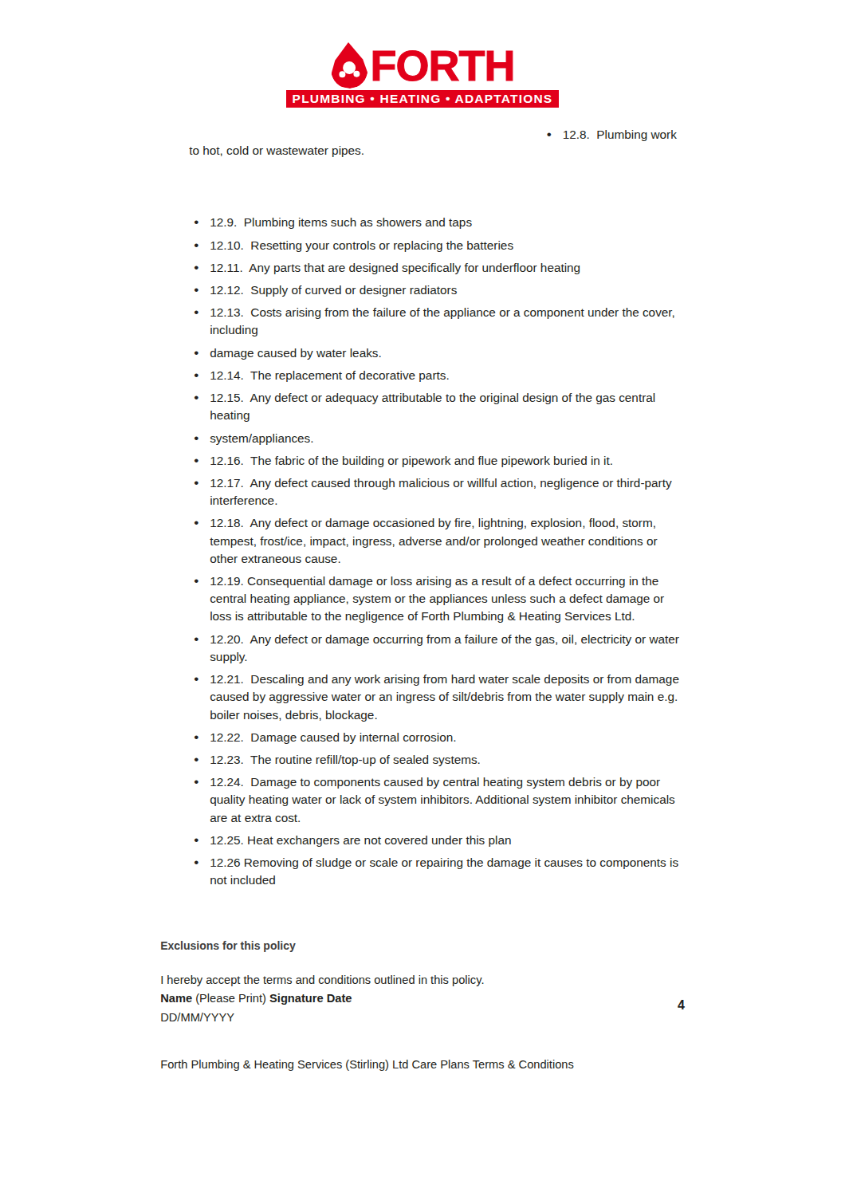FORTH
PLUMBING • HEATING • ADAPTATIONS
to hot, cold or wastewater pipes.
12.8. Plumbing work
12.9. Plumbing items such as showers and taps
12.10. Resetting your controls or replacing the batteries
12.11. Any parts that are designed specifically for underfloor heating
12.12. Supply of curved or designer radiators
12.13. Costs arising from the failure of the appliance or a component under the cover, including
damage caused by water leaks.
12.14. The replacement of decorative parts.
12.15. Any defect or adequacy attributable to the original design of the gas central heating
system/appliances.
12.16. The fabric of the building or pipework and flue pipework buried in it.
12.17. Any defect caused through malicious or willful action, negligence or third-party interference.
12.18. Any defect or damage occasioned by fire, lightning, explosion, flood, storm, tempest, frost/ice, impact, ingress, adverse and/or prolonged weather conditions or other extraneous cause.
12.19. Consequential damage or loss arising as a result of a defect occurring in the central heating appliance, system or the appliances unless such a defect damage or loss is attributable to the negligence of Forth Plumbing & Heating Services Ltd.
12.20. Any defect or damage occurring from a failure of the gas, oil, electricity or water supply.
12.21. Descaling and any work arising from hard water scale deposits or from damage caused by aggressive water or an ingress of silt/debris from the water supply main e.g. boiler noises, debris, blockage.
12.22. Damage caused by internal corrosion.
12.23. The routine refill/top-up of sealed systems.
12.24. Damage to components caused by central heating system debris or by poor quality heating water or lack of system inhibitors. Additional system inhibitor chemicals are at extra cost.
12.25. Heat exchangers are not covered under this plan
12.26 Removing of sludge or scale or repairing the damage it causes to components is not included
Exclusions for this policy
I hereby accept the terms and conditions outlined in this policy.
Name (Please Print) Signature Date
DD/MM/YYYY
4
Forth Plumbing & Heating Services (Stirling) Ltd Care Plans Terms & Conditions